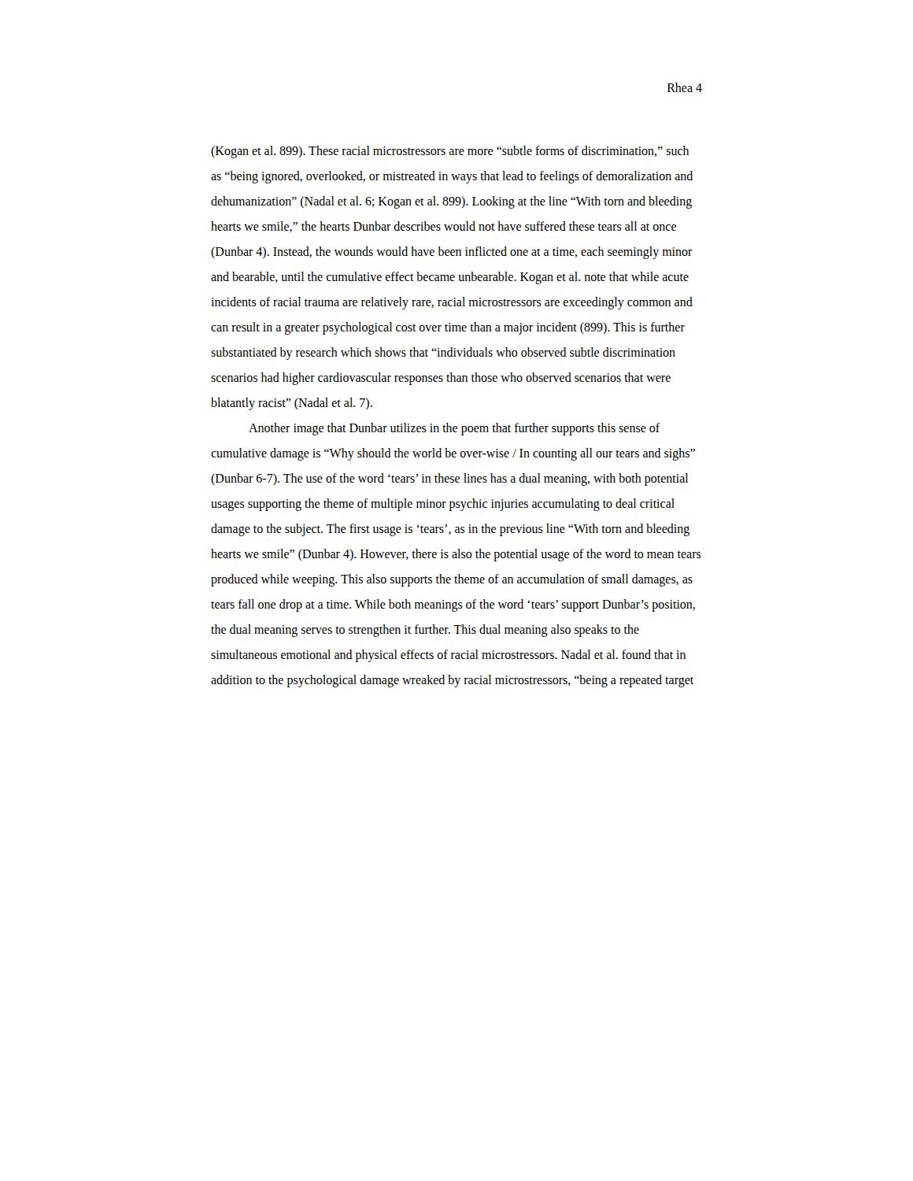Rhea 4
(Kogan et al. 899). These racial microstressors are more “subtle forms of discrimination,” such as “being ignored, overlooked, or mistreated in ways that lead to feelings of demoralization and dehumanization” (Nadal et al. 6; Kogan et al. 899). Looking at the line “With torn and bleeding hearts we smile,” the hearts Dunbar describes would not have suffered these tears all at once (Dunbar 4). Instead, the wounds would have been inflicted one at a time, each seemingly minor and bearable, until the cumulative effect became unbearable. Kogan et al. note that while acute incidents of racial trauma are relatively rare, racial microstressors are exceedingly common and can result in a greater psychological cost over time than a major incident (899). This is further substantiated by research which shows that “individuals who observed subtle discrimination scenarios had higher cardiovascular responses than those who observed scenarios that were blatantly racist” (Nadal et al. 7).
Another image that Dunbar utilizes in the poem that further supports this sense of cumulative damage is “Why should the world be over-wise / In counting all our tears and sighs” (Dunbar 6-7). The use of the word ‘tears’ in these lines has a dual meaning, with both potential usages supporting the theme of multiple minor psychic injuries accumulating to deal critical damage to the subject. The first usage is ‘tears’, as in the previous line “With torn and bleeding hearts we smile” (Dunbar 4). However, there is also the potential usage of the word to mean tears produced while weeping. This also supports the theme of an accumulation of small damages, as tears fall one drop at a time. While both meanings of the word ‘tears’ support Dunbar’s position, the dual meaning serves to strengthen it further. This dual meaning also speaks to the simultaneous emotional and physical effects of racial microstressors. Nadal et al. found that in addition to the psychological damage wreaked by racial microstressors, “being a repeated target